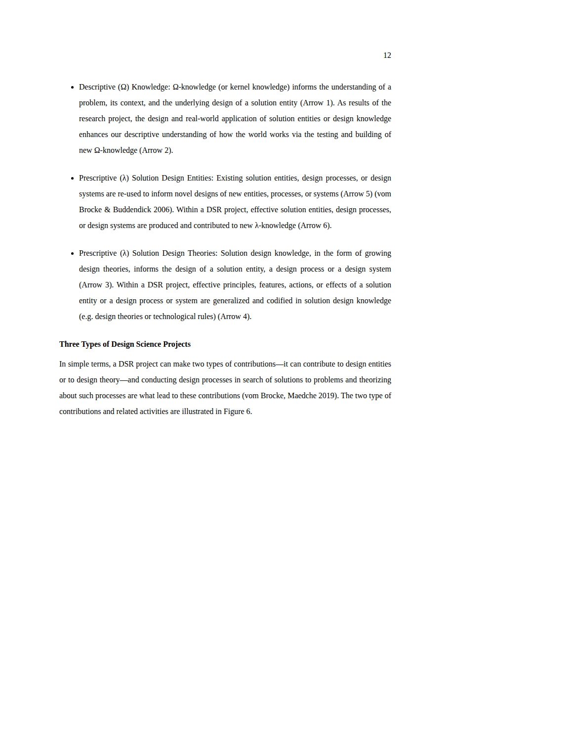12
Descriptive (Ω) Knowledge: Ω-knowledge (or kernel knowledge) informs the understanding of a problem, its context, and the underlying design of a solution entity (Arrow 1). As results of the research project, the design and real-world application of solution entities or design knowledge enhances our descriptive understanding of how the world works via the testing and building of new Ω-knowledge (Arrow 2).
Prescriptive (λ) Solution Design Entities: Existing solution entities, design processes, or design systems are re-used to inform novel designs of new entities, processes, or systems (Arrow 5) (vom Brocke & Buddendick 2006). Within a DSR project, effective solution entities, design processes, or design systems are produced and contributed to new λ-knowledge (Arrow 6).
Prescriptive (λ) Solution Design Theories: Solution design knowledge, in the form of growing design theories, informs the design of a solution entity, a design process or a design system (Arrow 3). Within a DSR project, effective principles, features, actions, or effects of a solution entity or a design process or system are generalized and codified in solution design knowledge (e.g. design theories or technological rules) (Arrow 4).
Three Types of Design Science Projects
In simple terms, a DSR project can make two types of contributions—it can contribute to design entities or to design theory—and conducting design processes in search of solutions to problems and theorizing about such processes are what lead to these contributions (vom Brocke, Maedche 2019). The two type of contributions and related activities are illustrated in Figure 6.